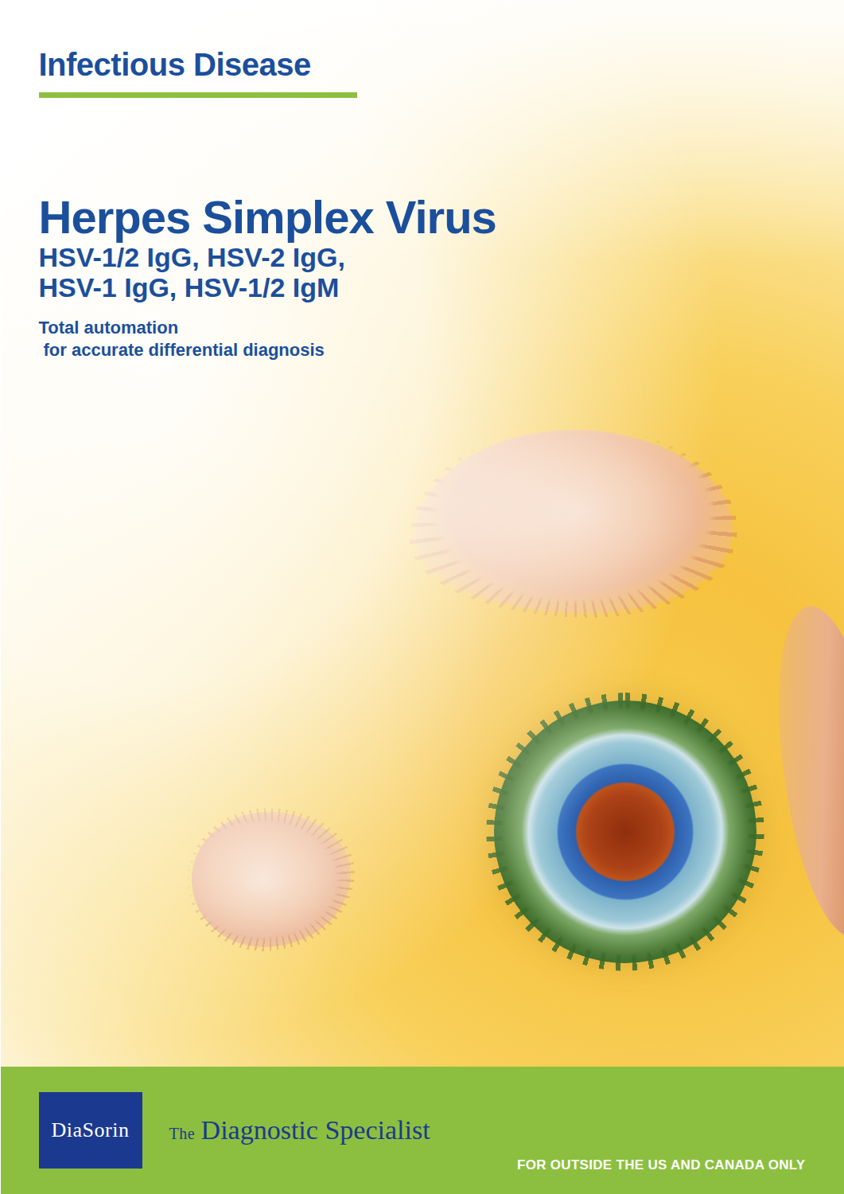Infectious Disease
Herpes Simplex Virus
HSV-1/2 IgG, HSV-2 IgG,
HSV-1 IgG, HSV-1/2 IgM
Total automation for accurate differential diagnosis
DiaSorin
The Diagnostic Specialist
FOR OUTSIDE THE US AND CANADA ONLY